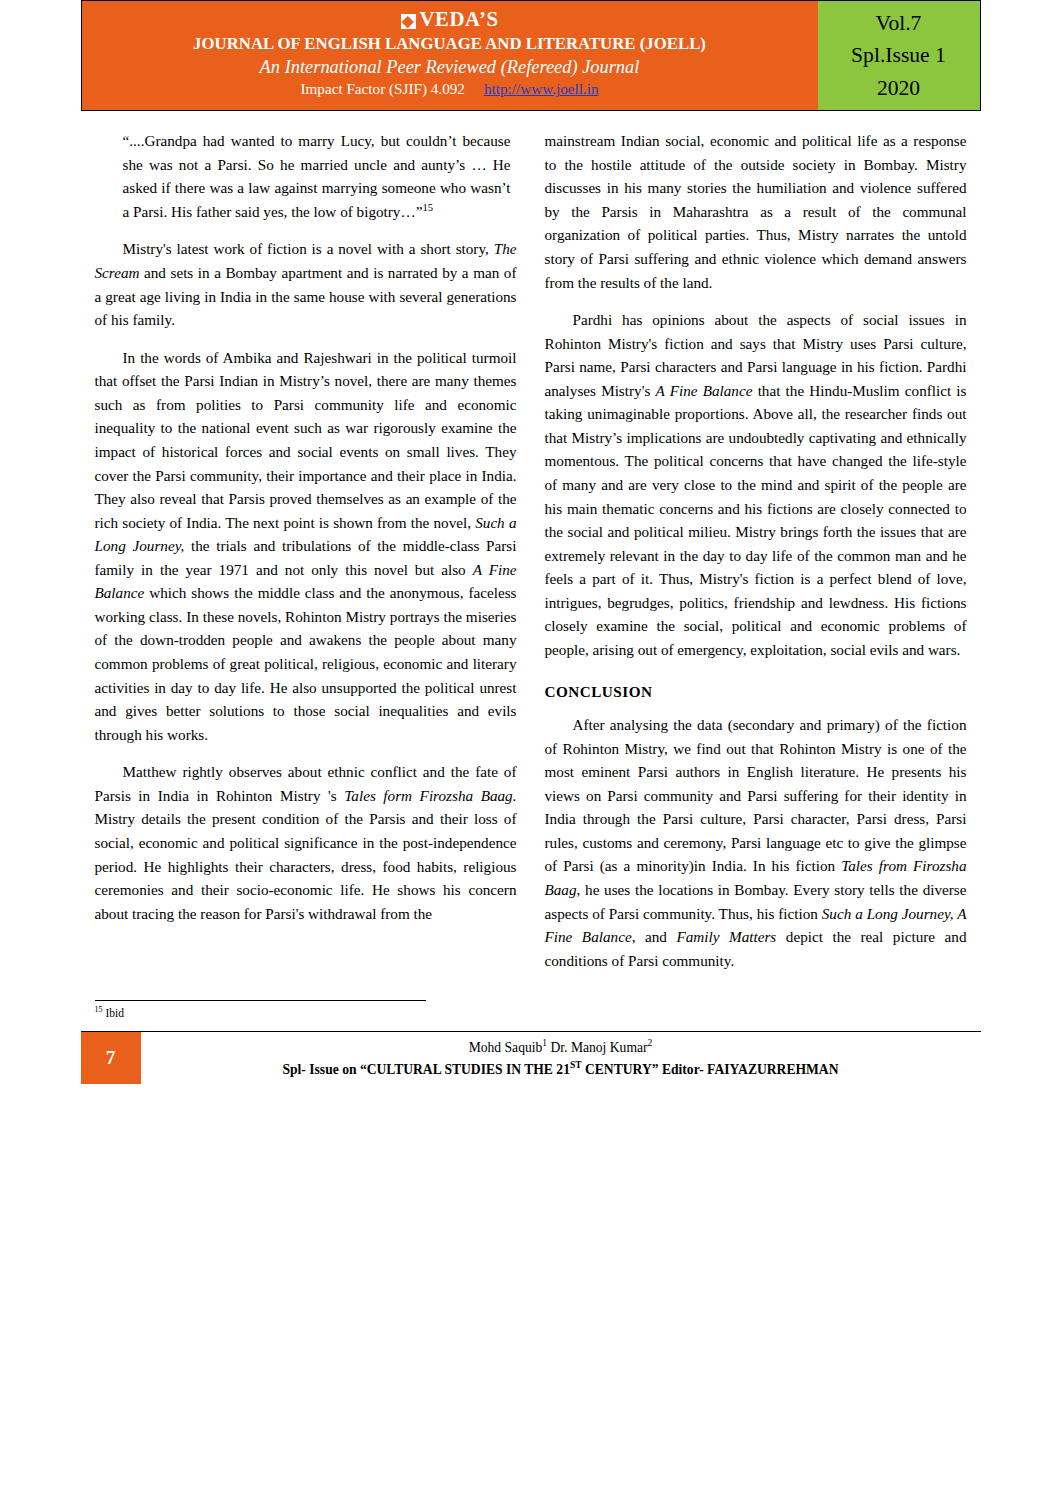◆VEDA’S
JOURNAL OF ENGLISH LANGUAGE AND LITERATURE (JOELL)
An International Peer Reviewed (Refereed) Journal
Impact Factor (SJIF) 4.092 http://www.joell.in
Vol.7
Spl.Issue 1
2020
“....Grandpa had wanted to marry Lucy, but couldn’t because she was not a Parsi. So he married uncle and aunty’s … He asked if there was a law against marrying someone who wasn’t a Parsi. His father said yes, the low of bigotry…”15
Mistry's latest work of fiction is a novel with a short story, The Scream and sets in a Bombay apartment and is narrated by a man of a great age living in India in the same house with several generations of his family.
In the words of Ambika and Rajeshwari in the political turmoil that offset the Parsi Indian in Mistry’s novel, there are many themes such as from polities to Parsi community life and economic inequality to the national event such as war rigorously examine the impact of historical forces and social events on small lives. They cover the Parsi community, their importance and their place in India. They also reveal that Parsis proved themselves as an example of the rich society of India. The next point is shown from the novel, Such a Long Journey, the trials and tribulations of the middle-class Parsi family in the year 1971 and not only this novel but also A Fine Balance which shows the middle class and the anonymous, faceless working class. In these novels, Rohinton Mistry portrays the miseries of the down-trodden people and awakens the people about many common problems of great political, religious, economic and literary activities in day to day life. He also unsupported the political unrest and gives better solutions to those social inequalities and evils through his works.
Matthew rightly observes about ethnic conflict and the fate of Parsis in India in Rohinton Mistry 's Tales form Firozsha Baag. Mistry details the present condition of the Parsis and their loss of social, economic and political significance in the post-independence period. He highlights their characters, dress, food habits, religious ceremonies and their socio-economic life. He shows his concern about tracing the reason for Parsi's withdrawal from the
mainstream Indian social, economic and political life as a response to the hostile attitude of the outside society in Bombay. Mistry discusses in his many stories the humiliation and violence suffered by the Parsis in Maharashtra as a result of the communal organization of political parties. Thus, Mistry narrates the untold story of Parsi suffering and ethnic violence which demand answers from the results of the land.
Pardhi has opinions about the aspects of social issues in Rohinton Mistry's fiction and says that Mistry uses Parsi culture, Parsi name, Parsi characters and Parsi language in his fiction. Pardhi analyses Mistry's A Fine Balance that the Hindu-Muslim conflict is taking unimaginable proportions. Above all, the researcher finds out that Mistry’s implications are undoubtedly captivating and ethnically momentous. The political concerns that have changed the life-style of many and are very close to the mind and spirit of the people are his main thematic concerns and his fictions are closely connected to the social and political milieu. Mistry brings forth the issues that are extremely relevant in the day to day life of the common man and he feels a part of it. Thus, Mistry's fiction is a perfect blend of love, intrigues, begrudges, politics, friendship and lewdness. His fictions closely examine the social, political and economic problems of people, arising out of emergency, exploitation, social evils and wars.
CONCLUSION
After analysing the data (secondary and primary) of the fiction of Rohinton Mistry, we find out that Rohinton Mistry is one of the most eminent Parsi authors in English literature. He presents his views on Parsi community and Parsi suffering for their identity in India through the Parsi culture, Parsi character, Parsi dress, Parsi rules, customs and ceremony, Parsi language etc to give the glimpse of Parsi (as a minority)in India. In his fiction Tales from Firozsha Baag, he uses the locations in Bombay. Every story tells the diverse aspects of Parsi community. Thus, his fiction Such a Long Journey, A Fine Balance, and Family Matters depict the real picture and conditions of Parsi community.
15 Ibid
7
Mohd Saquib1 Dr. Manoj Kumar2
Spl- Issue on “CULTURAL STUDIES IN THE 21ST CENTURY” Editor- FAIYAZURREHMAN